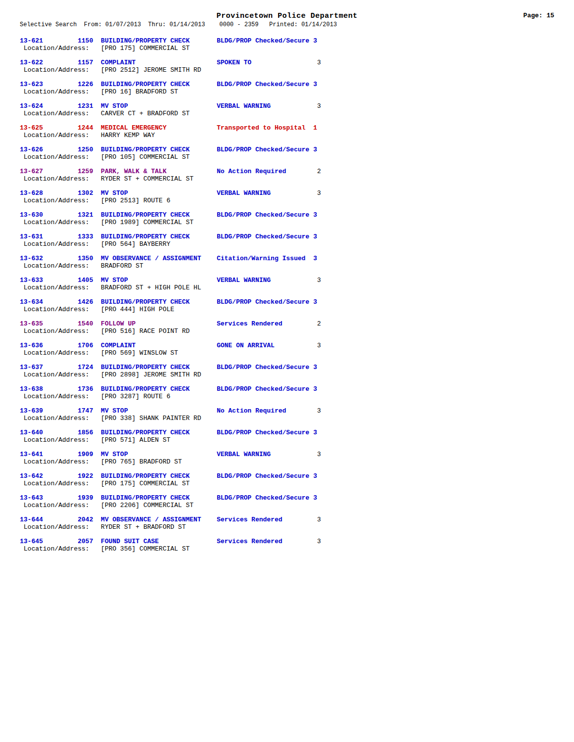Provincetown Police Department Page: 15
Selective Search From: 01/07/2013 Thru: 01/14/2013 0000 - 2359 Printed: 01/14/2013
13-621 1150 BUILDING/PROPERTY CHECK BLDG/PROP Checked/Secure 3
Location/Address: [PRO 175] COMMERCIAL ST
13-622 1157 COMPLAINT SPOKEN TO 3
Location/Address: [PRO 2512] JEROME SMITH RD
13-623 1226 BUILDING/PROPERTY CHECK BLDG/PROP Checked/Secure 3
Location/Address: [PRO 16] BRADFORD ST
13-624 1231 MV STOP VERBAL WARNING 3
Location/Address: CARVER CT + BRADFORD ST
13-625 1244 MEDICAL EMERGENCY Transported to Hospital 1
Location/Address: HARRY KEMP WAY
13-626 1250 BUILDING/PROPERTY CHECK BLDG/PROP Checked/Secure 3
Location/Address: [PRO 105] COMMERCIAL ST
13-627 1259 PARK, WALK & TALK No Action Required 2
Location/Address: RYDER ST + COMMERCIAL ST
13-628 1302 MV STOP VERBAL WARNING 3
Location/Address: [PRO 2513] ROUTE 6
13-630 1321 BUILDING/PROPERTY CHECK BLDG/PROP Checked/Secure 3
Location/Address: [PRO 1989] COMMERCIAL ST
13-631 1333 BUILDING/PROPERTY CHECK BLDG/PROP Checked/Secure 3
Location/Address: [PRO 564] BAYBERRY
13-632 1350 MV OBSERVANCE / ASSIGNMENT Citation/Warning Issued 3
Location/Address: BRADFORD ST
13-633 1405 MV STOP VERBAL WARNING 3
Location/Address: BRADFORD ST + HIGH POLE HL
13-634 1426 BUILDING/PROPERTY CHECK BLDG/PROP Checked/Secure 3
Location/Address: [PRO 444] HIGH POLE
13-635 1540 FOLLOW UP Services Rendered 2
Location/Address: [PRO 516] RACE POINT RD
13-636 1706 COMPLAINT GONE ON ARRIVAL 3
Location/Address: [PRO 569] WINSLOW ST
13-637 1724 BUILDING/PROPERTY CHECK BLDG/PROP Checked/Secure 3
Location/Address: [PRO 2898] JEROME SMITH RD
13-638 1736 BUILDING/PROPERTY CHECK BLDG/PROP Checked/Secure 3
Location/Address: [PRO 3287] ROUTE 6
13-639 1747 MV STOP No Action Required 3
Location/Address: [PRO 338] SHANK PAINTER RD
13-640 1856 BUILDING/PROPERTY CHECK BLDG/PROP Checked/Secure 3
Location/Address: [PRO 571] ALDEN ST
13-641 1909 MV STOP VERBAL WARNING 3
Location/Address: [PRO 765] BRADFORD ST
13-642 1922 BUILDING/PROPERTY CHECK BLDG/PROP Checked/Secure 3
Location/Address: [PRO 175] COMMERCIAL ST
13-643 1939 BUILDING/PROPERTY CHECK BLDG/PROP Checked/Secure 3
Location/Address: [PRO 2206] COMMERCIAL ST
13-644 2042 MV OBSERVANCE / ASSIGNMENT Services Rendered 3
Location/Address: RYDER ST + BRADFORD ST
13-645 2057 FOUND SUIT CASE Services Rendered 3
Location/Address: [PRO 356] COMMERCIAL ST